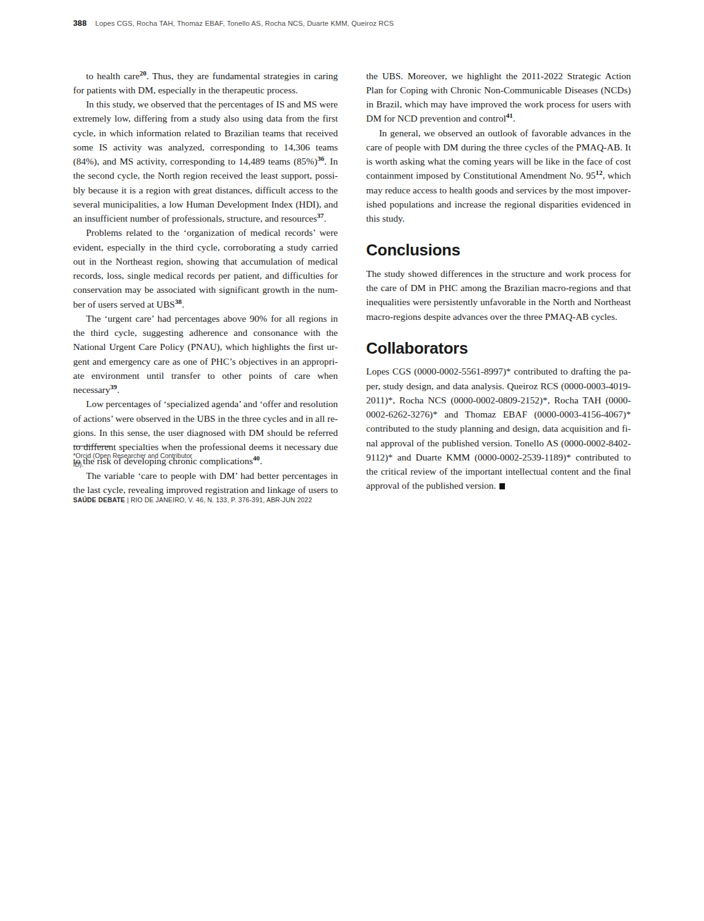388 Lopes CGS, Rocha TAH, Thomaz EBAF, Tonello AS, Rocha NCS, Duarte KMM, Queiroz RCS
to health care20. Thus, they are fundamental strategies in caring for patients with DM, especially in the therapeutic process.
In this study, we observed that the percentages of IS and MS were extremely low, differing from a study also using data from the first cycle, in which information related to Brazilian teams that received some IS activity was analyzed, corresponding to 14,306 teams (84%), and MS activity, corresponding to 14,489 teams (85%)36. In the second cycle, the North region received the least support, possibly because it is a region with great distances, difficult access to the several municipalities, a low Human Development Index (HDI), and an insufficient number of professionals, structure, and resources37.
Problems related to the ‘organization of medical records’ were evident, especially in the third cycle, corroborating a study carried out in the Northeast region, showing that accumulation of medical records, loss, single medical records per patient, and difficulties for conservation may be associated with significant growth in the number of users served at UBS38.
The ‘urgent care’ had percentages above 90% for all regions in the third cycle, suggesting adherence and consonance with the National Urgent Care Policy (PNAU), which highlights the first urgent and emergency care as one of PHC’s objectives in an appropriate environment until transfer to other points of care when necessary39.
Low percentages of ‘specialized agenda’ and ‘offer and resolution of actions’ were observed in the UBS in the three cycles and in all regions. In this sense, the user diagnosed with DM should be referred to different specialties when the professional deems it necessary due to the risk of developing chronic complications40.
The variable ‘care to people with DM’ had better percentages in the last cycle, revealing improved registration and linkage of users to the UBS. Moreover, we highlight the 2011-2022 Strategic Action Plan for Coping with Chronic Non-Communicable Diseases (NCDs) in Brazil, which may have improved the work process for users with DM for NCD prevention and control41.
In general, we observed an outlook of favorable advances in the care of people with DM during the three cycles of the PMAQ-AB. It is worth asking what the coming years will be like in the face of cost containment imposed by Constitutional Amendment No. 9512, which may reduce access to health goods and services by the most impoverished populations and increase the regional disparities evidenced in this study.
Conclusions
The study showed differences in the structure and work process for the care of DM in PHC among the Brazilian macro-regions and that inequalities were persistently unfavorable in the North and Northeast macro-regions despite advances over the three PMAQ-AB cycles.
Collaborators
Lopes CGS (0000-0002-5561-8997)* contributed to drafting the paper, study design, and data analysis. Queiroz RCS (0000-0003-4019-2011)*, Rocha NCS (0000-0002-0809-2152)*, Rocha TAH (0000-0002-6262-3276)* and Thomaz EBAF (0000-0003-4156-4067)* contributed to the study planning and design, data acquisition and final approval of the published version. Tonello AS (0000-0002-8402-9112)* and Duarte KMM (0000-0002-2539-1189)* contributed to the critical review of the important intellectual content and the final approval of the published version.
*Orcid (Open Researcher and Contributor ID).
SAÚDE DEBATE | RIO DE JANEIRO, V. 46, N. 133, P. 376-391, ABR-JUN 2022